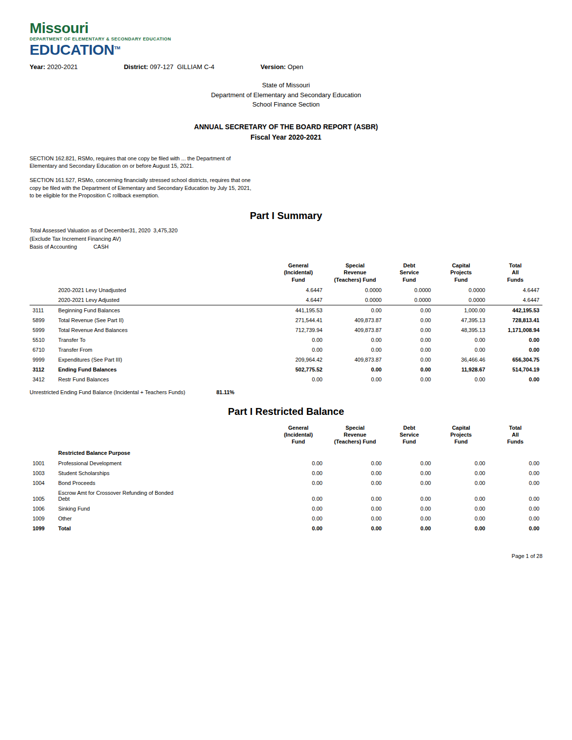Missouri
DEPARTMENT OF ELEMENTARY & SECONDARY EDUCATION
EDUCATIONTM
Year: 2020-2021 District: 097-127 GILLIAM C-4 Version: Open
State of Missouri
Department of Elementary and Secondary Education
School Finance Section
ANNUAL SECRETARY OF THE BOARD REPORT (ASBR)
Fiscal Year 2020-2021
SECTION 162.821, RSMo, requires that one copy be filed with ... the Department of
Elementary and Secondary Education on or before August 15, 2021.
SECTION 161.527, RSMo, concerning financially stressed school districts, requires that one
copy be filed with the Department of Elementary and Secondary Education by July 15, 2021,
to be eligible for the Proposition C rollback exemption.
Part I Summary
Total Assessed Valuation as of December31, 2020 3,475,320
(Exclude Tax Increment Financing AV)
Basis of Accounting CASH
| | | General (Incidental) Fund | Special Revenue (Teachers) Fund | Debt Service Fund | Capital Projects Fund | Total All Funds |
| --- | --- | --- | --- | --- | --- | --- |
| | 2020-2021 Levy Unadjusted | 4.6447 | 0.0000 | 0.0000 | 0.0000 | 4.6447 |
| | 2020-2021 Levy Adjusted | 4.6447 | 0.0000 | 0.0000 | 0.0000 | 4.6447 |
| 3111 | Beginning Fund Balances | 441,195.53 | 0.00 | 0.00 | 1,000.00 | 442,195.53 |
| 5899 | Total Revenue (See Part II) | 271,544.41 | 409,873.87 | 0.00 | 47,395.13 | 728,813.41 |
| 5999 | Total Revenue And Balances | 712,739.94 | 409,873.87 | 0.00 | 48,395.13 | 1,171,008.94 |
| 5510 | Transfer To | 0.00 | 0.00 | 0.00 | 0.00 | 0.00 |
| 6710 | Transfer From | 0.00 | 0.00 | 0.00 | 0.00 | 0.00 |
| 9999 | Expenditures (See Part III) | 209,964.42 | 409,873.87 | 0.00 | 36,466.46 | 656,304.75 |
| 3112 | Ending Fund Balances | 502,775.52 | 0.00 | 0.00 | 11,928.67 | 514,704.19 |
| 3412 | Restr Fund Balances | 0.00 | 0.00 | 0.00 | 0.00 | 0.00 |
Unrestricted Ending Fund Balance (Incidental + Teachers Funds) 81.11%
Part I Restricted Balance
| | | General (Incidental) Fund | Special Revenue (Teachers) Fund | Debt Service Fund | Capital Projects Fund | Total All Funds |
| --- | --- | --- | --- | --- | --- | --- |
| | Restricted Balance Purpose | | | | | |
| 1001 | Professional Development | 0.00 | 0.00 | 0.00 | 0.00 | 0.00 |
| 1003 | Student Scholarships | 0.00 | 0.00 | 0.00 | 0.00 | 0.00 |
| 1004 | Bond Proceeds | 0.00 | 0.00 | 0.00 | 0.00 | 0.00 |
| 1005 | Escrow Amt for Crossover Refunding of Bonded Debt | 0.00 | 0.00 | 0.00 | 0.00 | 0.00 |
| 1006 | Sinking Fund | 0.00 | 0.00 | 0.00 | 0.00 | 0.00 |
| 1009 | Other | 0.00 | 0.00 | 0.00 | 0.00 | 0.00 |
| 1099 | Total | 0.00 | 0.00 | 0.00 | 0.00 | 0.00 |
Page 1 of 28